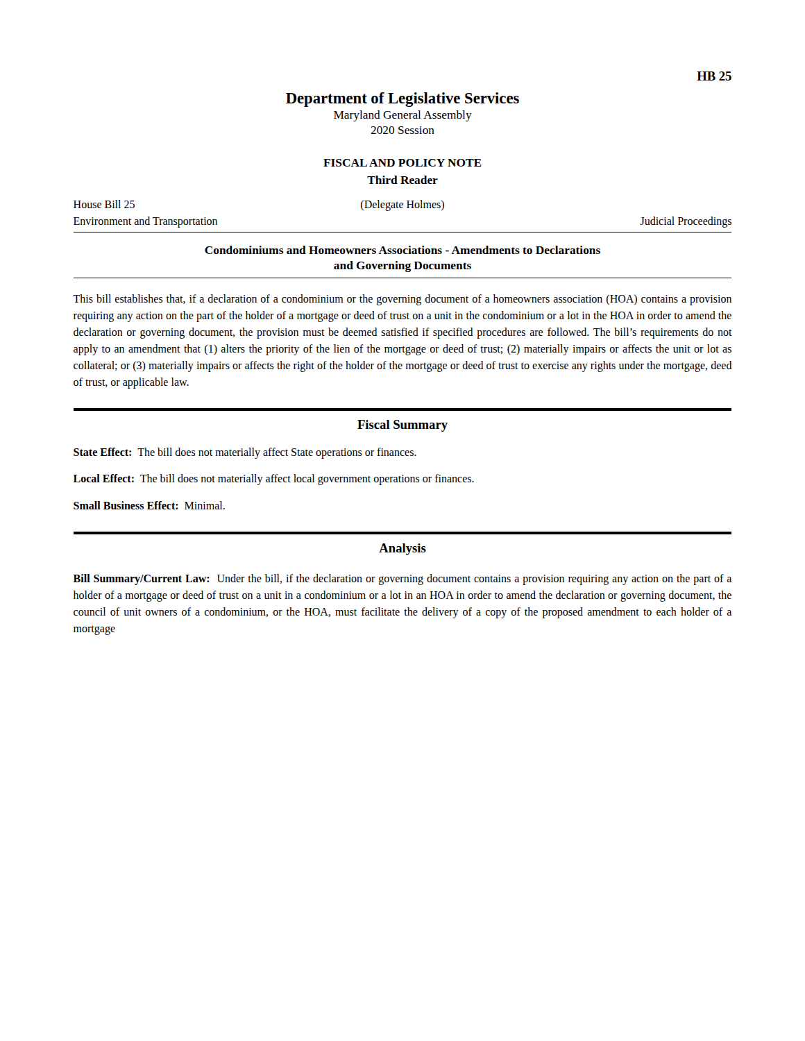HB 25
Department of Legislative Services
Maryland General Assembly
2020 Session
FISCAL AND POLICY NOTE
Third Reader
| House Bill 25 | (Delegate Holmes) | |
| Environment and Transportation | | Judicial Proceedings |
Condominiums and Homeowners Associations - Amendments to Declarations
and Governing Documents
This bill establishes that, if a declaration of a condominium or the governing document of a homeowners association (HOA) contains a provision requiring any action on the part of the holder of a mortgage or deed of trust on a unit in the condominium or a lot in the HOA in order to amend the declaration or governing document, the provision must be deemed satisfied if specified procedures are followed. The bill’s requirements do not apply to an amendment that (1) alters the priority of the lien of the mortgage or deed of trust; (2) materially impairs or affects the unit or lot as collateral; or (3) materially impairs or affects the right of the holder of the mortgage or deed of trust to exercise any rights under the mortgage, deed of trust, or applicable law.
Fiscal Summary
State Effect: The bill does not materially affect State operations or finances.
Local Effect: The bill does not materially affect local government operations or finances.
Small Business Effect: Minimal.
Analysis
Bill Summary/Current Law: Under the bill, if the declaration or governing document contains a provision requiring any action on the part of a holder of a mortgage or deed of trust on a unit in a condominium or a lot in an HOA in order to amend the declaration or governing document, the council of unit owners of a condominium, or the HOA, must facilitate the delivery of a copy of the proposed amendment to each holder of a mortgage